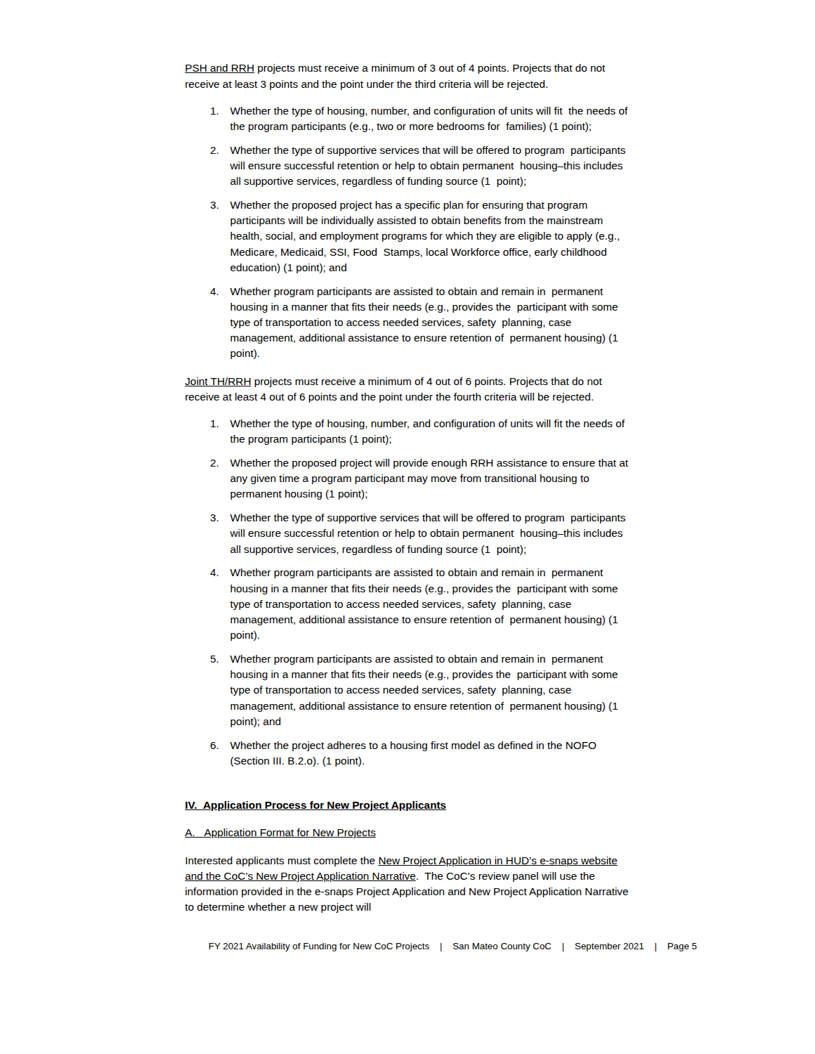PSH and RRH projects must receive a minimum of 3 out of 4 points. Projects that do not receive at least 3 points and the point under the third criteria will be rejected.
Whether the type of housing, number, and configuration of units will fit the needs of the program participants (e.g., two or more bedrooms for families) (1 point);
Whether the type of supportive services that will be offered to program participants will ensure successful retention or help to obtain permanent housing–this includes all supportive services, regardless of funding source (1 point);
Whether the proposed project has a specific plan for ensuring that program participants will be individually assisted to obtain benefits from the mainstream health, social, and employment programs for which they are eligible to apply (e.g., Medicare, Medicaid, SSI, Food Stamps, local Workforce office, early childhood education) (1 point); and
Whether program participants are assisted to obtain and remain in permanent housing in a manner that fits their needs (e.g., provides the participant with some type of transportation to access needed services, safety planning, case management, additional assistance to ensure retention of permanent housing) (1 point).
Joint TH/RRH projects must receive a minimum of 4 out of 6 points. Projects that do not receive at least 4 out of 6 points and the point under the fourth criteria will be rejected.
Whether the type of housing, number, and configuration of units will fit the needs of the program participants (1 point);
Whether the proposed project will provide enough RRH assistance to ensure that at any given time a program participant may move from transitional housing to permanent housing (1 point);
Whether the type of supportive services that will be offered to program participants will ensure successful retention or help to obtain permanent housing–this includes all supportive services, regardless of funding source (1 point);
Whether program participants are assisted to obtain and remain in permanent housing in a manner that fits their needs (e.g., provides the participant with some type of transportation to access needed services, safety planning, case management, additional assistance to ensure retention of permanent housing) (1 point).
Whether program participants are assisted to obtain and remain in permanent housing in a manner that fits their needs (e.g., provides the participant with some type of transportation to access needed services, safety planning, case management, additional assistance to ensure retention of permanent housing) (1 point); and
Whether the project adheres to a housing first model as defined in the NOFO (Section III. B.2.o). (1 point).
IV. Application Process for New Project Applicants
A. Application Format for New Projects
Interested applicants must complete the New Project Application in HUD’s e-snaps website and the CoC’s New Project Application Narrative. The CoC’s review panel will use the information provided in the e-snaps Project Application and New Project Application Narrative to determine whether a new project will
FY 2021 Availability of Funding for New CoC Projects | San Mateo County CoC | September 2021 | Page 5